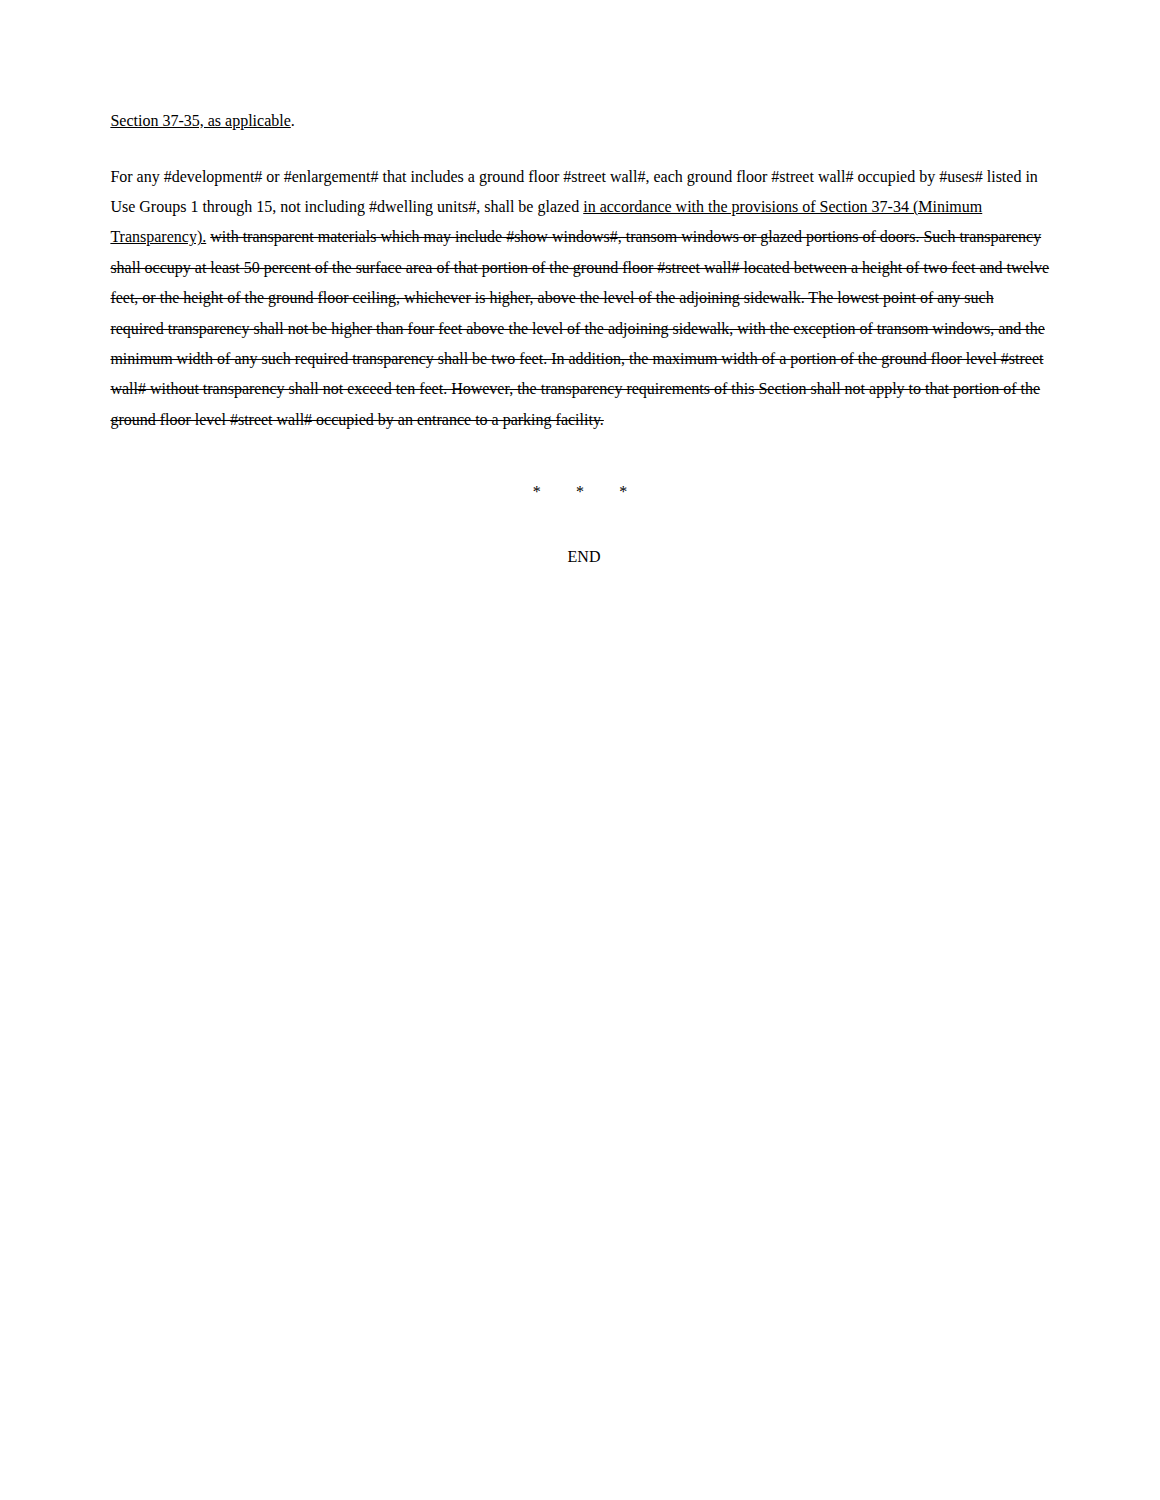Section 37-35, as applicable.
For any #development# or #enlargement# that includes a ground floor #street wall#, each ground floor #street wall# occupied by #uses# listed in Use Groups 1 through 15, not including #dwelling units#, shall be glazed in accordance with the provisions of Section 37-34 (Minimum Transparency). with transparent materials which may include #show windows#, transom windows or glazed portions of doors. Such transparency shall occupy at least 50 percent of the surface area of that portion of the ground floor #street wall# located between a height of two feet and twelve feet, or the height of the ground floor ceiling, whichever is higher, above the level of the adjoining sidewalk. The lowest point of any such required transparency shall not be higher than four feet above the level of the adjoining sidewalk, with the exception of transom windows, and the minimum width of any such required transparency shall be two feet. In addition, the maximum width of a portion of the ground floor level #street wall# without transparency shall not exceed ten feet. However, the transparency requirements of this Section shall not apply to that portion of the ground floor level #street wall# occupied by an entrance to a parking facility.
***
END